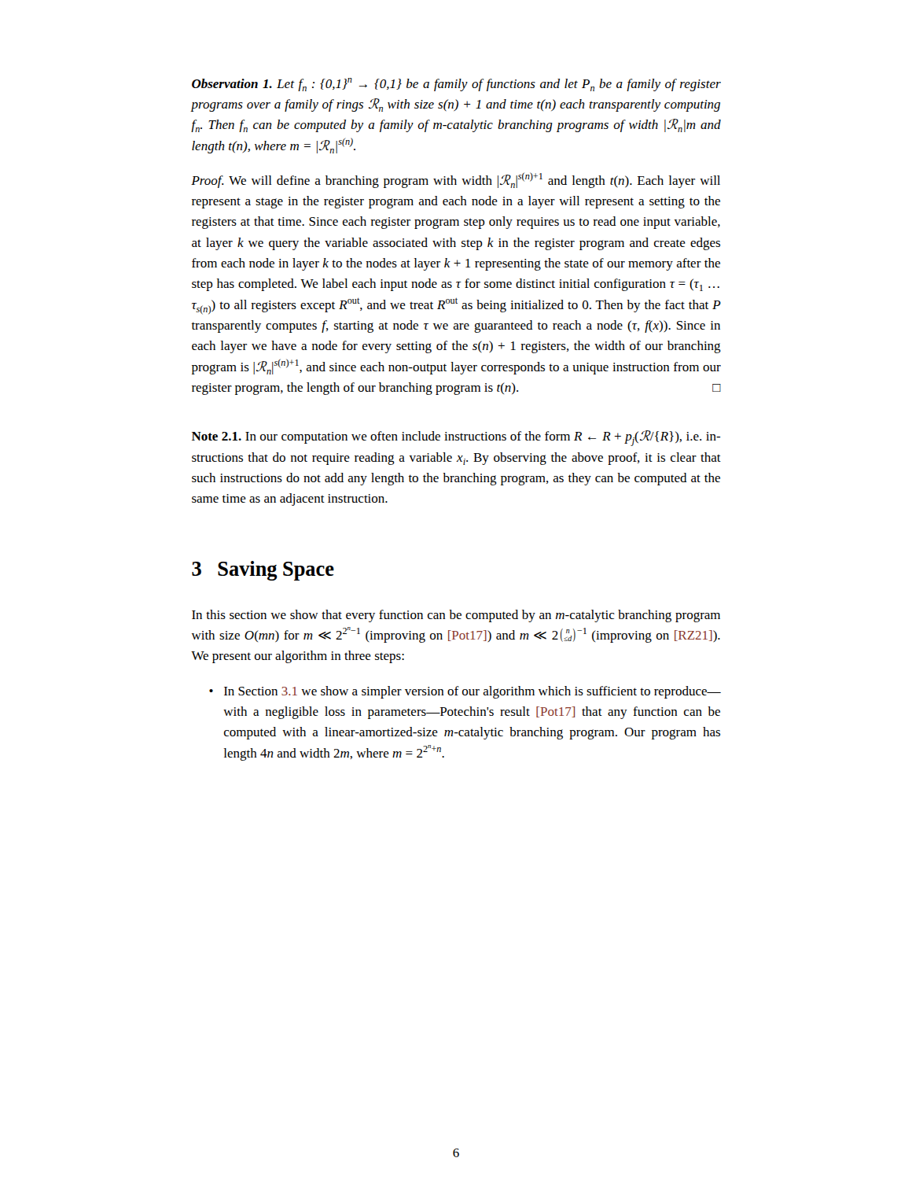Observation 1. Let fn : {0,1}n → {0,1} be a family of functions and let Pn be a family of register programs over a family of rings ℛn with size s(n) + 1 and time t(n) each transparently computing fn. Then fn can be computed by a family of m-catalytic branching programs of width |ℛn|m and length t(n), where m = |ℛn|s(n).
Proof. We will define a branching program with width |ℛn|s(n)+1 and length t(n). Each layer will represent a stage in the register program and each node in a layer will represent a setting to the registers at that time. Since each register program step only requires us to read one input variable, at layer k we query the variable associated with step k in the register program and create edges from each node in layer k to the nodes at layer k + 1 representing the state of our memory after the step has completed. We label each input node as τ for some distinct initial configuration τ = (τ1 … τs(n)) to all registers except Rout, and we treat Rout as being initialized to 0. Then by the fact that P transparently computes f, starting at node τ we are guaranteed to reach a node (τ, f(x)). Since in each layer we have a node for every setting of the s(n) + 1 registers, the width of our branching program is |ℛn|s(n)+1, and since each non-output layer corresponds to a unique instruction from our register program, the length of our branching program is t(n). □
Note 2.1. In our computation we often include instructions of the form R ← R + pj(ℛ/{R}), i.e. instructions that do not require reading a variable xi. By observing the above proof, it is clear that such instructions do not add any length to the branching program, as they can be computed at the same time as an adjacent instruction.
3 Saving Space
In this section we show that every function can be computed by an m-catalytic branching program with size O(mn) for m ≪ 22n−1 (improving on [Pot17]) and m ≪ 2(n≤d)−1 (improving on [RZ21]). We present our algorithm in three steps:
In Section 3.1 we show a simpler version of our algorithm which is sufficient to reproduce—with a negligible loss in parameters—Potechin's result [Pot17] that any function can be computed with a linear-amortized-size m-catalytic branching program. Our program has length 4n and width 2m, where m = 22n+n.
6